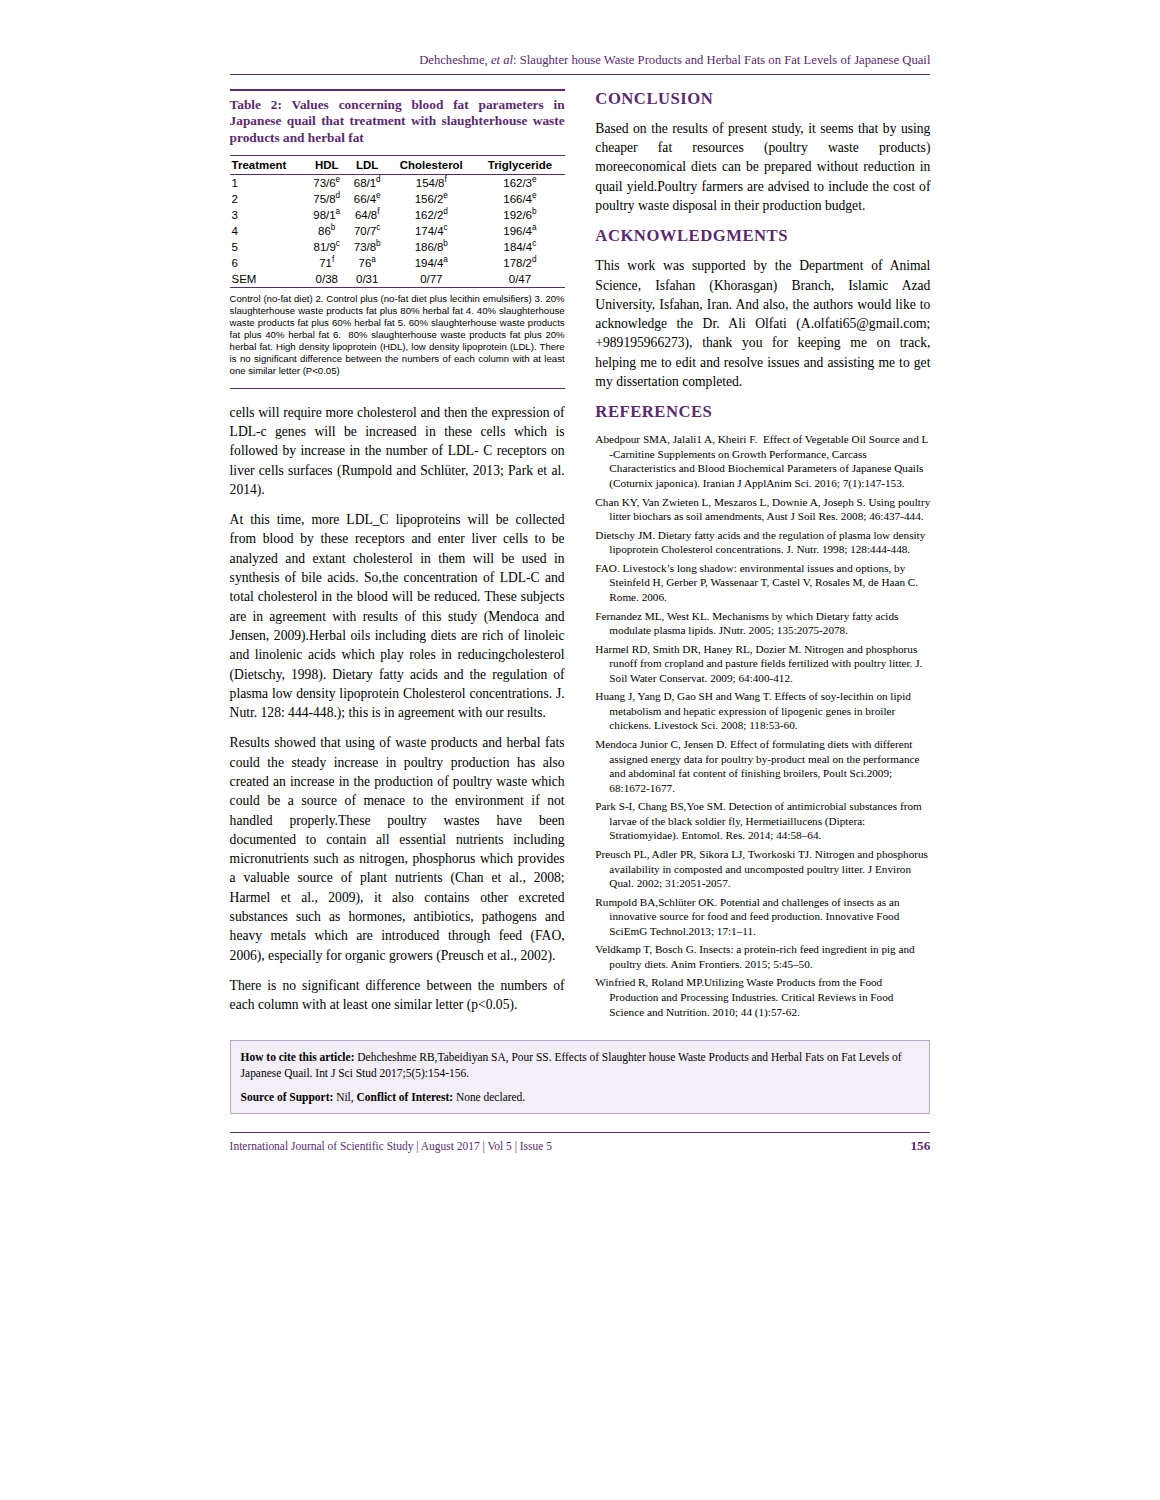Dehcheshme, et al: Slaughter house Waste Products and Herbal Fats on Fat Levels of Japanese Quail
Table 2: Values concerning blood fat parameters in Japanese quail that treatment with slaughterhouse waste products and herbal fat
| Treatment | HDL | LDL | Cholesterol | Triglyceride |
| --- | --- | --- | --- | --- |
| 1 | 73/6 e | 68/1 d | 154/8 f | 162/3 e |
| 2 | 75/8 d | 66/4 e | 156/2 e | 166/4 e |
| 3 | 98/1 a | 64/8 f | 162/2 d | 192/6 b |
| 4 | 86 b | 70/7 c | 174/4 c | 196/4 a |
| 5 | 81/9 c | 73/8 b | 186/8 b | 184/4 c |
| 6 | 71 f | 76 a | 194/4 a | 178/2 d |
| SEM | 0/38 | 0/31 | 0/77 | 0/47 |
Control (no-fat diet) 2. Control plus (no-fat diet plus lecithin emulsifiers) 3. 20% slaughterhouse waste products fat plus 80% herbal fat 4. 40% slaughterhouse waste products fat plus 60% herbal fat 5. 60% slaughterhouse waste products fat plus 40% herbal fat 6. 80% slaughterhouse waste products fat plus 20% herbal fat. High density lipoprotein (HDL), low density lipoprotein (LDL). There is no significant difference between the numbers of each column with at least one similar letter (P<0.05)
cells will require more cholesterol and then the expression of LDL-c genes will be increased in these cells which is followed by increase in the number of LDL- C receptors on liver cells surfaces (Rumpold and Schlüter, 2013; Park et al. 2014).
At this time, more LDL_C lipoproteins will be collected from blood by these receptors and enter liver cells to be analyzed and extant cholesterol in them will be used in synthesis of bile acids. So,the concentration of LDL-C and total cholesterol in the blood will be reduced. These subjects are in agreement with results of this study (Mendoca and Jensen, 2009).Herbal oils including diets are rich of linoleic and linolenic acids which play roles in reducingcholesterol (Dietschy, 1998). Dietary fatty acids and the regulation of plasma low density lipoprotein Cholesterol concentrations. J. Nutr. 128: 444-448.); this is in agreement with our results.
Results showed that using of waste products and herbal fats could the steady increase in poultry production has also created an increase in the production of poultry waste which could be a source of menace to the environment if not handled properly.These poultry wastes have been documented to contain all essential nutrients including micronutrients such as nitrogen, phosphorus which provides a valuable source of plant nutrients (Chan et al., 2008; Harmel et al., 2009), it also contains other excreted substances such as hormones, antibiotics, pathogens and heavy metals which are introduced through feed (FAO, 2006), especially for organic growers (Preusch et al., 2002).
There is no significant difference between the numbers of each column with at least one similar letter (p<0.05).
CONCLUSION
Based on the results of present study, it seems that by using cheaper fat resources (poultry waste products) moreeconomical diets can be prepared without reduction in quail yield.Poultry farmers are advised to include the cost of poultry waste disposal in their production budget.
ACKNOWLEDGMENTS
This work was supported by the Department of Animal Science, Isfahan (Khorasgan) Branch, Islamic Azad University, Isfahan, Iran. And also, the authors would like to acknowledge the Dr. Ali Olfati (A.olfati65@gmail.com; +989195966273), thank you for keeping me on track, helping me to edit and resolve issues and assisting me to get my dissertation completed.
REFERENCES
Abedpour SMA, Jalali1 A, Kheiri F. Effect of Vegetable Oil Source and L -Carnitine Supplements on Growth Performance, Carcass Characteristics and Blood Biochemical Parameters of Japanese Quails (Coturnix japonica). Iranian J ApplAnim Sci. 2016; 7(1):147-153.
Chan KY, Van Zwieten L, Meszaros L, Downie A, Joseph S. Using poultry litter biochars as soil amendments, Aust J Soil Res. 2008; 46:437-444.
Dietschy JM. Dietary fatty acids and the regulation of plasma low density lipoprotein Cholesterol concentrations. J. Nutr. 1998; 128:444-448.
FAO. Livestock’s long shadow: environmental issues and options, by Steinfeld H, Gerber P, Wassenaar T, Castel V, Rosales M, de Haan C. Rome. 2006.
Fernandez ML, West KL. Mechanisms by which Dietary fatty acids modulate plasma lipids. JNutr. 2005; 135:2075-2078.
Harmel RD, Smith DR, Haney RL, Dozier M. Nitrogen and phosphorus runoff from cropland and pasture fields fertilized with poultry litter. J. Soil Water Conservat. 2009; 64:400-412.
Huang J, Yang D, Gao SH and Wang T. Effects of soy-lecithin on lipid metabolism and hepatic expression of lipogenic genes in broiler chickens. Livestock Sci. 2008; 118:53-60.
Mendoca Junior C, Jensen D. Effect of formulating diets with different assigned energy data for poultry by-product meal on the performance and abdominal fat content of finishing broilers, Poult Sci.2009; 68:1672-1677.
Park S-I, Chang BS,Yoe SM. Detection of antimicrobial substances from larvae of the black soldier fly, Hermetiaillucens (Diptera: Stratiomyidae). Entomol. Res. 2014; 44:58–64.
Preusch PL, Adler PR, Sikora LJ, Tworkoski TJ. Nitrogen and phosphorus availability in composted and uncomposted poultry litter. J Environ Qual. 2002; 31:2051-2057.
Rumpold BA,Schlüter OK. Potential and challenges of insects as an innovative source for food and feed production. Innovative Food SciEmG Technol.2013; 17:1–11.
Veldkamp T, Bosch G. Insects: a protein-rich feed ingredient in pig and poultry diets. Anim Frontiers. 2015; 5:45–50.
Winfried R, Roland MP.Utilizing Waste Products from the Food Production and Processing Industries. Critical Reviews in Food Science and Nutrition. 2010; 44 (1):57-62.
How to cite this article: Dehcheshme RB,Tabeidiyan SA, Pour SS. Effects of Slaughter house Waste Products and Herbal Fats on Fat Levels of Japanese Quail. Int J Sci Stud 2017;5(5):154-156.
Source of Support: Nil, Conflict of Interest: None declared.
International Journal of Scientific Study | August 2017 | Vol 5 | Issue 5
156